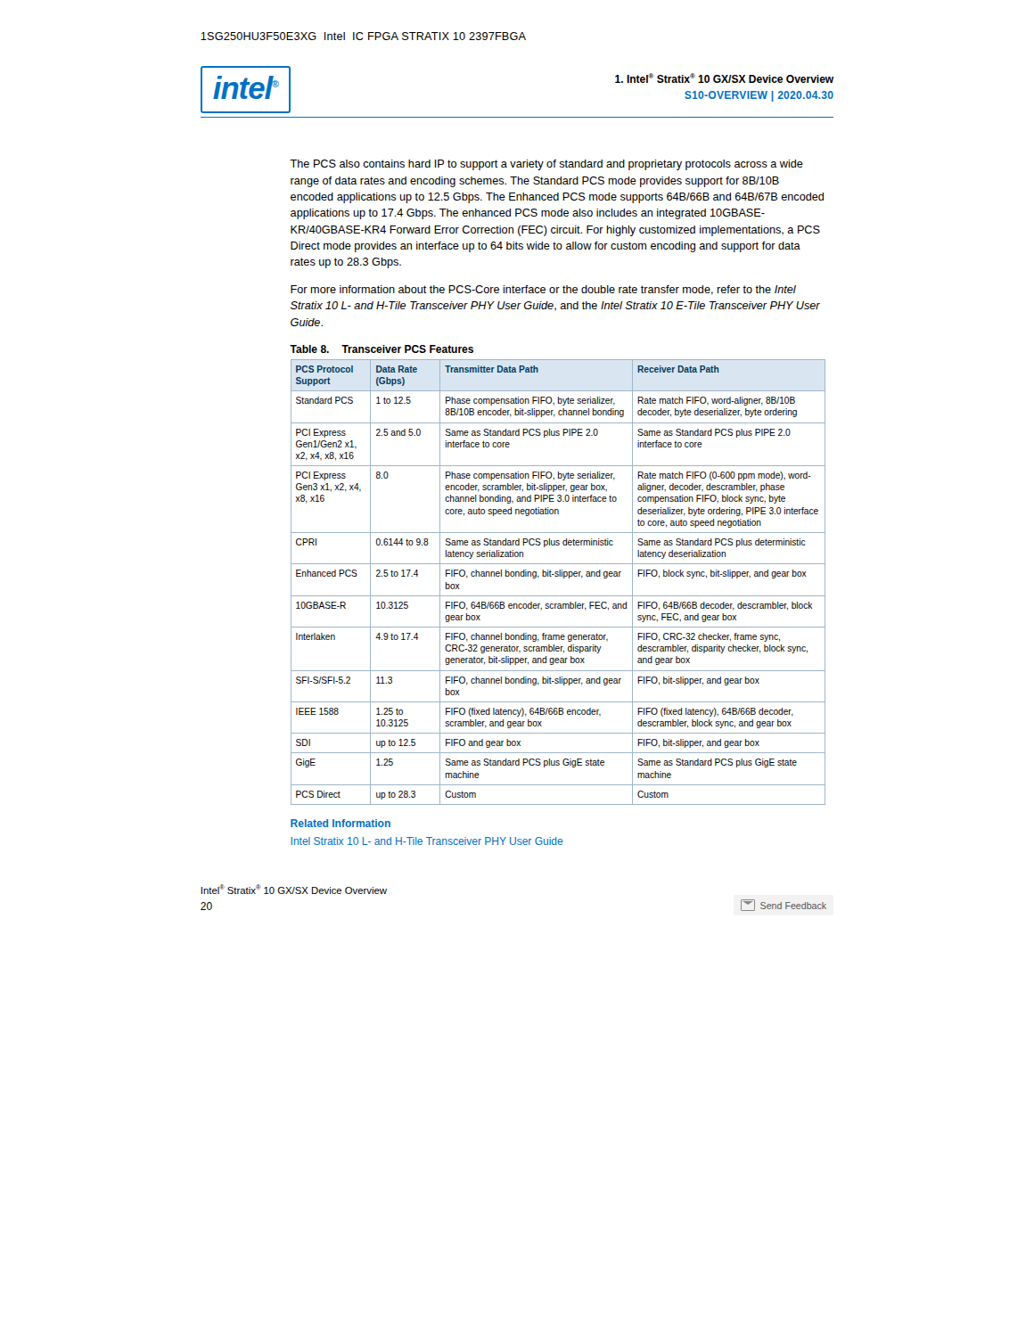1SG250HU3F50E3XG Intel IC FPGA STRATIX 10 2397FBGA
intel®
1. Intel® Stratix® 10 GX/SX Device Overview
S10-OVERVIEW | 2020.04.30
The PCS also contains hard IP to support a variety of standard and proprietary protocols across a wide range of data rates and encoding schemes. The Standard PCS mode provides support for 8B/10B encoded applications up to 12.5 Gbps. The Enhanced PCS mode supports 64B/66B and 64B/67B encoded applications up to 17.4 Gbps. The enhanced PCS mode also includes an integrated 10GBASE-KR/40GBASE-KR4 Forward Error Correction (FEC) circuit. For highly customized implementations, a PCS Direct mode provides an interface up to 64 bits wide to allow for custom encoding and support for data rates up to 28.3 Gbps.
For more information about the PCS-Core interface or the double rate transfer mode, refer to the Intel Stratix 10 L- and H-Tile Transceiver PHY User Guide, and the Intel Stratix 10 E-Tile Transceiver PHY User Guide.
Table 8. Transceiver PCS Features
| PCS Protocol Support | Data Rate (Gbps) | Transmitter Data Path | Receiver Data Path |
| --- | --- | --- | --- |
| Standard PCS | 1 to 12.5 | Phase compensation FIFO, byte serializer, 8B/10B encoder, bit-slipper, channel bonding | Rate match FIFO, word-aligner, 8B/10B decoder, byte deserializer, byte ordering |
| PCI Express Gen1/Gen2 x1, x2, x4, x8, x16 | 2.5 and 5.0 | Same as Standard PCS plus PIPE 2.0 interface to core | Same as Standard PCS plus PIPE 2.0 interface to core |
| PCI Express Gen3 x1, x2, x4, x8, x16 | 8.0 | Phase compensation FIFO, byte serializer, encoder, scrambler, bit-slipper, gear box, channel bonding, and PIPE 3.0 interface to core, auto speed negotiation | Rate match FIFO (0-600 ppm mode), word-aligner, decoder, descrambler, phase compensation FIFO, block sync, byte deserializer, byte ordering, PIPE 3.0 interface to core, auto speed negotiation |
| CPRI | 0.6144 to 9.8 | Same as Standard PCS plus deterministic latency serialization | Same as Standard PCS plus deterministic latency deserialization |
| Enhanced PCS | 2.5 to 17.4 | FIFO, channel bonding, bit-slipper, and gear box | FIFO, block sync, bit-slipper, and gear box |
| 10GBASE-R | 10.3125 | FIFO, 64B/66B encoder, scrambler, FEC, and gear box | FIFO, 64B/66B decoder, descrambler, block sync, FEC, and gear box |
| Interlaken | 4.9 to 17.4 | FIFO, channel bonding, frame generator, CRC-32 generator, scrambler, disparity generator, bit-slipper, and gear box | FIFO, CRC-32 checker, frame sync, descrambler, disparity checker, block sync, and gear box |
| SFI-S/SFI-5.2 | 11.3 | FIFO, channel bonding, bit-slipper, and gear box | FIFO, bit-slipper, and gear box |
| IEEE 1588 | 1.25 to 10.3125 | FIFO (fixed latency), 64B/66B encoder, scrambler, and gear box | FIFO (fixed latency), 64B/66B decoder, descrambler, block sync, and gear box |
| SDI | up to 12.5 | FIFO and gear box | FIFO, bit-slipper, and gear box |
| GigE | 1.25 | Same as Standard PCS plus GigE state machine | Same as Standard PCS plus GigE state machine |
| PCS Direct | up to 28.3 | Custom | Custom |
Related Information
Intel Stratix 10 L- and H-Tile Transceiver PHY User Guide
Intel® Stratix® 10 GX/SX Device Overview
20
Send Feedback